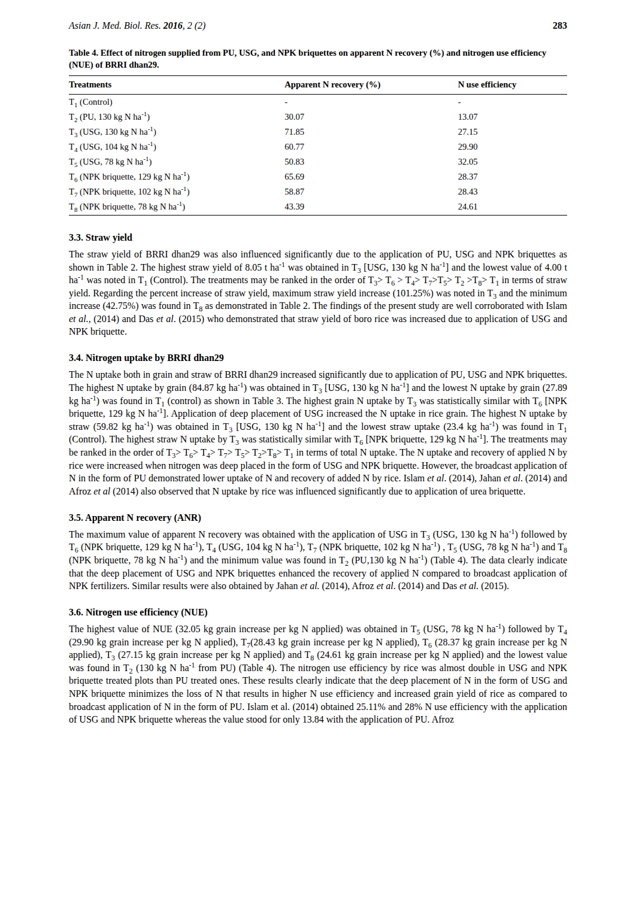Asian J. Med. Biol. Res. 2016, 2 (2) 283
Table 4. Effect of nitrogen supplied from PU, USG, and NPK briquettes on apparent N recovery (%) and nitrogen use efficiency (NUE) of BRRI dhan29.
| Treatments | Apparent N recovery (%) | N use efficiency |
| --- | --- | --- |
| T 1 (Control) | - | - |
| T 2 (PU, 130 kg N ha -1 ) | 30.07 | 13.07 |
| T 3 (USG, 130 kg N ha -1 ) | 71.85 | 27.15 |
| T 4 (USG, 104 kg N ha -1 ) | 60.77 | 29.90 |
| T 5 (USG, 78 kg N ha -1 ) | 50.83 | 32.05 |
| T 6 (NPK briquette, 129 kg N ha -1 ) | 65.69 | 28.37 |
| T 7 (NPK briquette, 102 kg N ha -1 ) | 58.87 | 28.43 |
| T 8 (NPK briquette, 78 kg N ha -1 ) | 43.39 | 24.61 |
3.3. Straw yield
The straw yield of BRRI dhan29 was also influenced significantly due to the application of PU, USG and NPK briquettes as shown in Table 2. The highest straw yield of 8.05 t ha-1 was obtained in T3 [USG, 130 kg N ha-1] and the lowest value of 4.00 t ha-1 was noted in T1 (Control). The treatments may be ranked in the order of T3> T6 > T4> T7>T5> T2 >T8> T1 in terms of straw yield. Regarding the percent increase of straw yield, maximum straw yield increase (101.25%) was noted in T3 and the minimum increase (42.75%) was found in T8 as demonstrated in Table 2. The findings of the present study are well corroborated with Islam et al., (2014) and Das et al. (2015) who demonstrated that straw yield of boro rice was increased due to application of USG and NPK briquette.
3.4. Nitrogen uptake by BRRI dhan29
The N uptake both in grain and straw of BRRI dhan29 increased significantly due to application of PU, USG and NPK briquettes. The highest N uptake by grain (84.87 kg ha-1) was obtained in T3 [USG, 130 kg N ha-1] and the lowest N uptake by grain (27.89 kg ha-1) was found in T1 (control) as shown in Table 3. The highest grain N uptake by T3 was statistically similar with T6 [NPK briquette, 129 kg N ha-1]. Application of deep placement of USG increased the N uptake in rice grain. The highest N uptake by straw (59.82 kg ha-1) was obtained in T3 [USG, 130 kg N ha-1] and the lowest straw uptake (23.4 kg ha-1) was found in T1 (Control). The highest straw N uptake by T3 was statistically similar with T6 [NPK briquette, 129 kg N ha-1]. The treatments may be ranked in the order of T3> T6> T4> T7> T5> T2>T8> T1 in terms of total N uptake. The N uptake and recovery of applied N by rice were increased when nitrogen was deep placed in the form of USG and NPK briquette. However, the broadcast application of N in the form of PU demonstrated lower uptake of N and recovery of added N by rice. Islam et al. (2014), Jahan et al. (2014) and Afroz et al (2014) also observed that N uptake by rice was influenced significantly due to application of urea briquette.
3.5. Apparent N recovery (ANR)
The maximum value of apparent N recovery was obtained with the application of USG in T3 (USG, 130 kg N ha-1) followed by T6 (NPK briquette, 129 kg N ha-1), T4 (USG, 104 kg N ha-1), T7 (NPK briquette, 102 kg N ha-1) , T5 (USG, 78 kg N ha-1) and T8 (NPK briquette, 78 kg N ha-1) and the minimum value was found in T2 (PU,130 kg N ha-1) (Table 4). The data clearly indicate that the deep placement of USG and NPK briquettes enhanced the recovery of applied N compared to broadcast application of NPK fertilizers. Similar results were also obtained by Jahan et al. (2014), Afroz et al. (2014) and Das et al. (2015).
3.6. Nitrogen use efficiency (NUE)
The highest value of NUE (32.05 kg grain increase per kg N applied) was obtained in T5 (USG, 78 kg N ha-1) followed by T4 (29.90 kg grain increase per kg N applied), T7(28.43 kg grain increase per kg N applied), T6 (28.37 kg grain increase per kg N applied), T3 (27.15 kg grain increase per kg N applied) and T8 (24.61 kg grain increase per kg N applied) and the lowest value was found in T2 (130 kg N ha-1 from PU) (Table 4). The nitrogen use efficiency by rice was almost double in USG and NPK briquette treated plots than PU treated ones. These results clearly indicate that the deep placement of N in the form of USG and NPK briquette minimizes the loss of N that results in higher N use efficiency and increased grain yield of rice as compared to broadcast application of N in the form of PU. Islam et al. (2014) obtained 25.11% and 28% N use efficiency with the application of USG and NPK briquette whereas the value stood for only 13.84 with the application of PU. Afroz